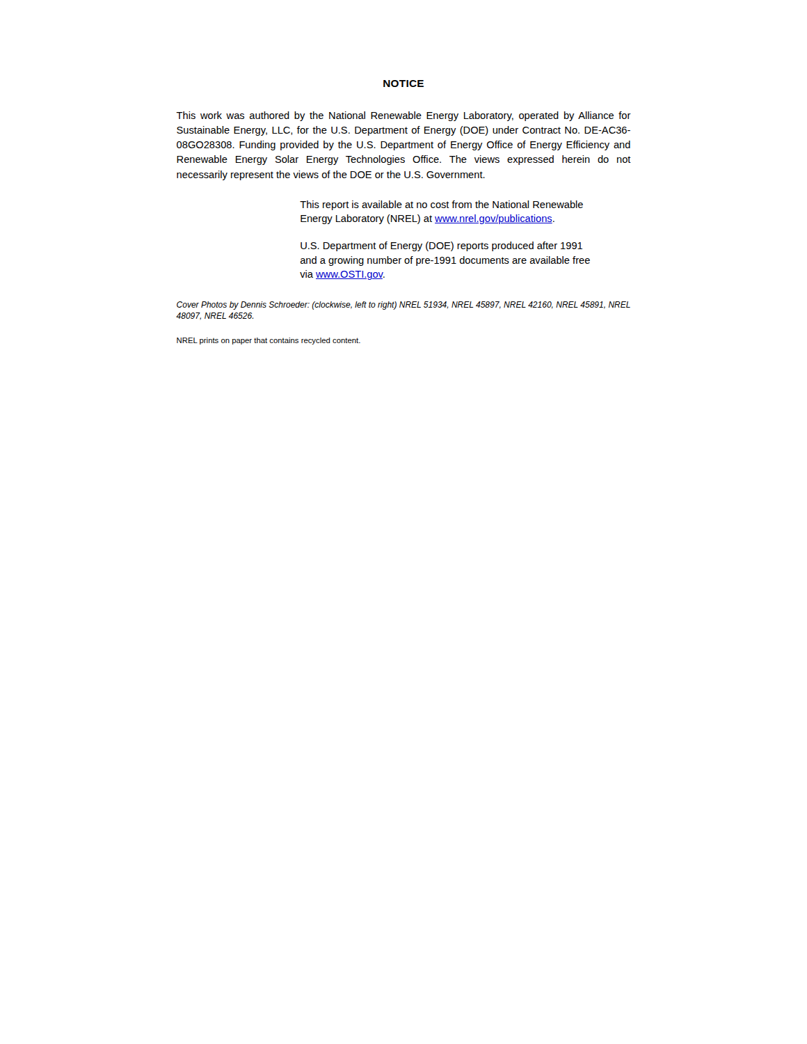NOTICE
This work was authored by the National Renewable Energy Laboratory, operated by Alliance for Sustainable Energy, LLC, for the U.S. Department of Energy (DOE) under Contract No. DE-AC36-08GO28308. Funding provided by the U.S. Department of Energy Office of Energy Efficiency and Renewable Energy Solar Energy Technologies Office. The views expressed herein do not necessarily represent the views of the DOE or the U.S. Government.
This report is available at no cost from the National Renewable Energy Laboratory (NREL) at www.nrel.gov/publications.
U.S. Department of Energy (DOE) reports produced after 1991 and a growing number of pre-1991 documents are available free via www.OSTI.gov.
Cover Photos by Dennis Schroeder: (clockwise, left to right) NREL 51934, NREL 45897, NREL 42160, NREL 45891, NREL 48097, NREL 46526.
NREL prints on paper that contains recycled content.